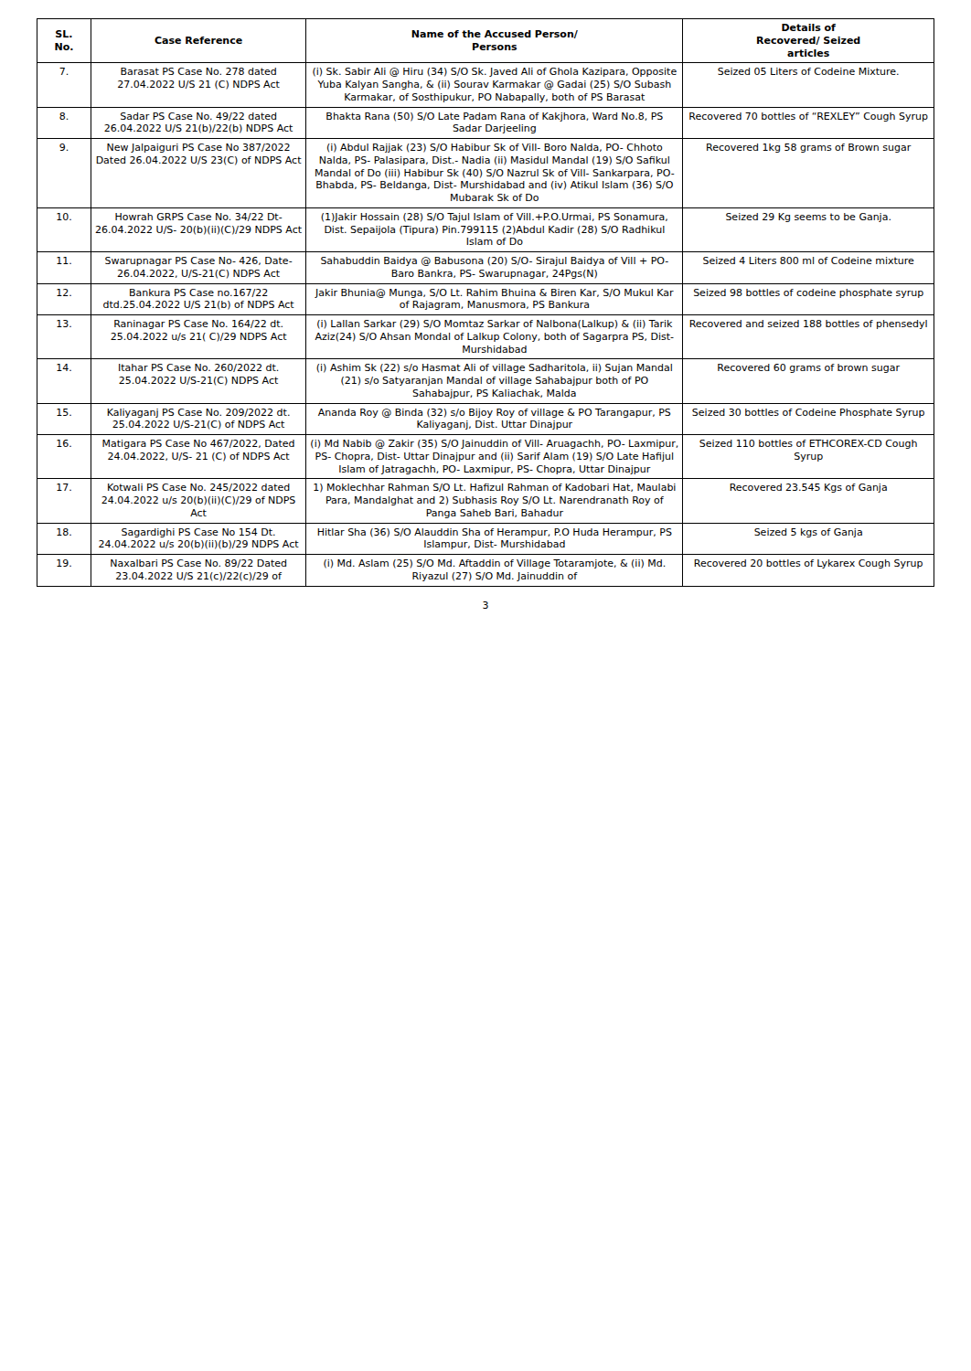| SL. No. | Case Reference | Name of the Accused Person/ Persons | Details of Recovered/ Seized articles |
| --- | --- | --- | --- |
| 7. | Barasat PS Case No. 278 dated 27.04.2022 U/S 21 (C) NDPS Act | (i) Sk. Sabir Ali @ Hiru (34) S/O Sk. Javed Ali of Ghola Kazipara, Opposite Yuba Kalyan Sangha, & (ii) Sourav Karmakar @ Gadai (25) S/O Subash Karmakar, of Sosthipukur, PO Nabapally, both of PS Barasat | Seized 05 Liters of Codeine Mixture. |
| 8. | Sadar PS Case No. 49/22 dated 26.04.2022 U/S 21(b)/22(b) NDPS Act | Bhakta Rana (50) S/O Late Padam Rana of Kakjhora, Ward No.8, PS Sadar Darjeeling | Recovered 70 bottles of “REXLEY” Cough Syrup |
| 9. | New Jalpaiguri PS Case No 387/2022 Dated 26.04.2022 U/S 23(C) of NDPS Act | (i) Abdul Rajjak (23) S/O Habibur Sk of Vill- Boro Nalda, PO- Chhoto Nalda, PS- Palasipara, Dist.- Nadia (ii) Masidul Mandal (19) S/O Safikul Mandal of Do (iii) Habibur Sk (40) S/O Nazrul Sk of Vill- Sankarpara, PO- Bhabda, PS- Beldanga, Dist- Murshidabad and (iv) Atikul Islam (36) S/O Mubarak Sk of Do | Recovered 1kg 58 grams of Brown sugar |
| 10. | Howrah GRPS Case No. 34/22 Dt-26.04.2022 U/S- 20(b)(ii)(C)/29 NDPS Act | (1)Jakir Hossain (28) S/O Tajul Islam of Vill.+P.O.Urmai, PS Sonamura, Dist. Sepaijola (Tipura) Pin.799115 (2)Abdul Kadir (28) S/O Radhikul Islam of Do | Seized 29 Kg seems to be Ganja. |
| 11. | Swarupnagar PS Case No- 426, Date-26.04.2022, U/S-21(C) NDPS Act | Sahabuddin Baidya @ Babusona (20) S/O- Sirajul Baidya of Vill + PO- Baro Bankra, PS- Swarupnagar, 24Pgs(N) | Seized 4 Liters 800 ml of Codeine mixture |
| 12. | Bankura PS Case no.167/22 dtd.25.04.2022 U/S 21(b) of NDPS Act | Jakir Bhunia@ Munga, S/O Lt. Rahim Bhuina & Biren Kar, S/O Mukul Kar of Rajagram, Manusmora, PS Bankura | Seized 98 bottles of codeine phosphate syrup |
| 13. | Raninagar PS Case No. 164/22 dt. 25.04.2022 u/s 21( C)/29 NDPS Act | (i) Lallan Sarkar (29) S/O Momtaz Sarkar of Nalbona(Lalkup) & (ii) Tarik Aziz(24) S/O Ahsan Mondal of Lalkup Colony, both of Sagarpra PS, Dist- Murshidabad | Recovered and seized 188 bottles of phensedyl |
| 14. | Itahar PS Case No. 260/2022 dt. 25.04.2022 U/S-21(C) NDPS Act | (i) Ashim Sk (22) s/o Hasmat Ali of village Sadharitola, ii) Sujan Mandal (21) s/o Satyaranjan Mandal of village Sahabajpur both of PO Sahabajpur, PS Kaliachak, Malda | Recovered 60 grams of brown sugar |
| 15. | Kaliyaganj PS Case No. 209/2022 dt. 25.04.2022 U/S-21(C) of NDPS Act | Ananda Roy @ Binda (32) s/o Bijoy Roy of village & PO Tarangapur, PS Kaliyaganj, Dist. Uttar Dinajpur | Seized 30 bottles of Codeine Phosphate Syrup |
| 16. | Matigara PS Case No 467/2022, Dated 24.04.2022, U/S- 21 (C) of NDPS Act | (i) Md Nabib @ Zakir (35) S/O Jainuddin of Vill- Aruagachh, PO- Laxmipur, PS- Chopra, Dist- Uttar Dinajpur and (ii) Sarif Alam (19) S/O Late Hafijul Islam of Jatragachh, PO- Laxmipur, PS- Chopra, Uttar Dinajpur | Seized 110 bottles of ETHCOREX-CD Cough Syrup |
| 17. | Kotwali PS Case No. 245/2022 dated 24.04.2022 u/s 20(b)(ii)(C)/29 of NDPS Act | 1) Moklechhar Rahman S/O Lt. Hafizul Rahman of Kadobari Hat, Maulabi Para, Mandalghat and 2) Subhasis Roy S/O Lt. Narendranath Roy of Panga Saheb Bari, Bahadur | Recovered 23.545 Kgs of Ganja |
| 18. | Sagardighi PS Case No 154 Dt. 24.04.2022 u/s 20(b)(ii)(b)/29 NDPS Act | Hitlar Sha (36) S/O Alauddin Sha of Herampur, P.O Huda Herampur, PS Islampur, Dist- Murshidabad | Seized 5 kgs of Ganja |
| 19. | Naxalbari PS Case No. 89/22 Dated 23.04.2022 U/S 21(c)/22(c)/29 of | (i) Md. Aslam (25) S/O Md. Aftaddin of Village Totaramjote, & (ii) Md. Riyazul (27) S/O Md. Jainuddin of | Recovered 20 bottles of Lykarex Cough Syrup |
3